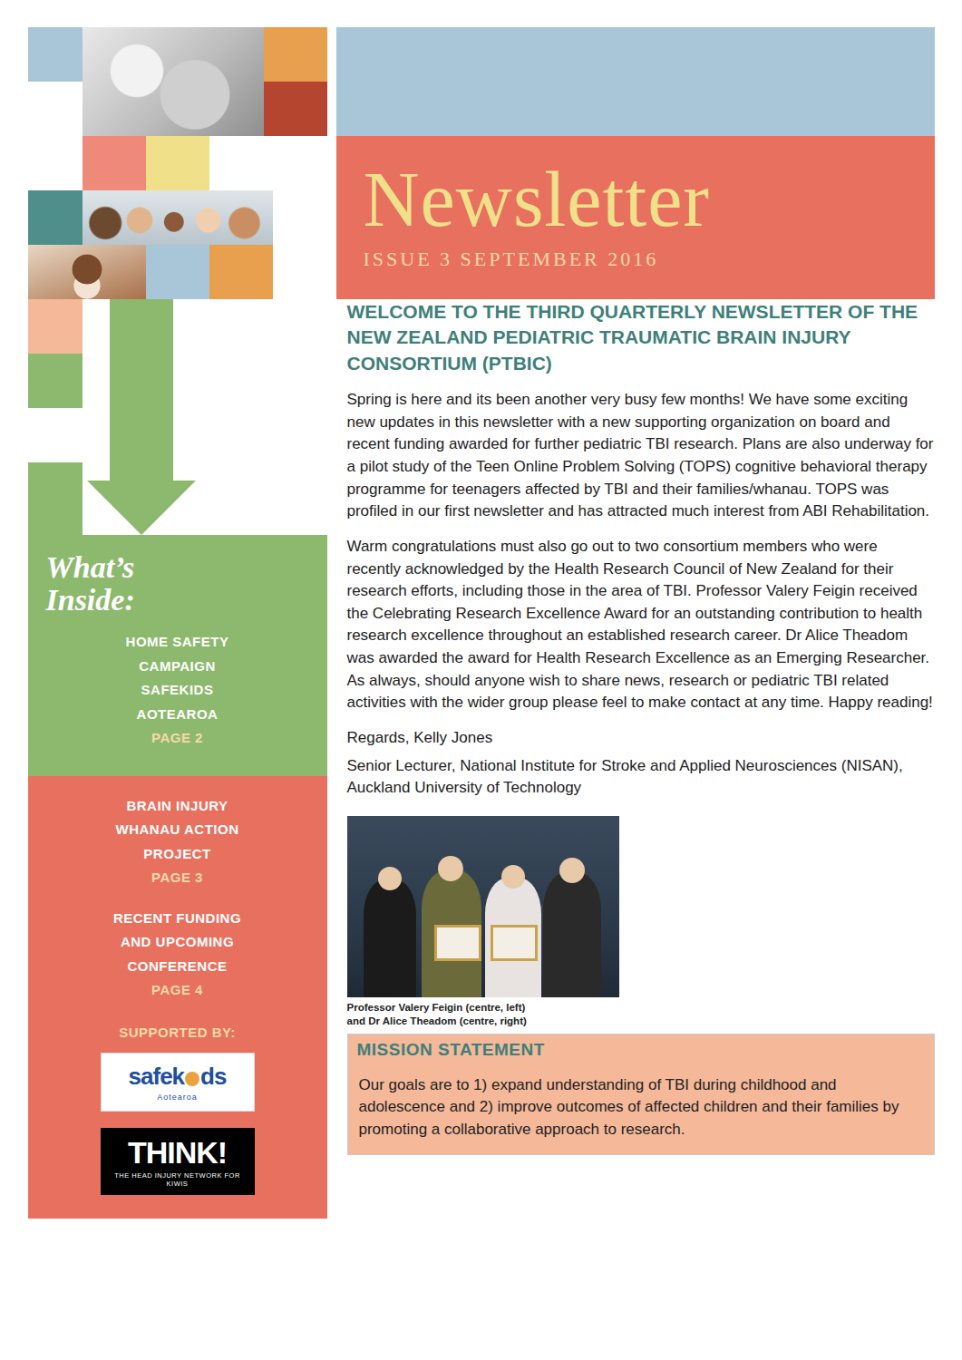Newsletter
ISSUE 3 SEPTEMBER 2016
What’s
Inside:
HOME SAFETY
CAMPAIGN
SAFEKIDS
AOTEAROA
PAGE 2
BRAIN INJURY
WHANAU ACTION
PROJECT
PAGE 3
RECENT FUNDING
AND UPCOMING
CONFERENCE
PAGE 4
SUPPORTED BY:
safek ds Aotearoa
THINK!
THE HEAD INJURY NETWORK FOR KIWIS
Welcome to the third quarterly newsletter of the New Zealand Pediatric Traumatic Brain Injury Consortium (PTBIC)
Spring is here and its been another very busy few months! We have some exciting new updates in this newsletter with a new supporting organization on board and recent funding awarded for further pediatric TBI research. Plans are also underway for a pilot study of the Teen Online Problem Solving (TOPS) cognitive behavioral therapy programme for teenagers affected by TBI and their families/whanau. TOPS was profiled in our first newsletter and has attracted much interest from ABI Rehabilitation.
Warm congratulations must also go out to two consortium members who were recently acknowledged by the Health Research Council of New Zealand for their research efforts, including those in the area of TBI. Professor Valery Feigin received the Celebrating Research Excellence Award for an outstanding contribution to health research excellence throughout an established research career. Dr Alice Theadom was awarded the award for Health Research Excellence as an Emerging Researcher. As always, should anyone wish to share news, research or pediatric TBI related activities with the wider group please feel to make contact at any time. Happy reading!
Regards, Kelly Jones
Senior Lecturer, National Institute for Stroke and Applied Neurosciences (NISAN), Auckland University of Technology
Professor Valery Feigin (centre, left)
and Dr Alice Theadom (centre, right)
MISSION STATEMENT
Our goals are to 1) expand understanding of TBI during childhood and adolescence and 2) improve outcomes of affected children and their families by promoting a collaborative approach to research.